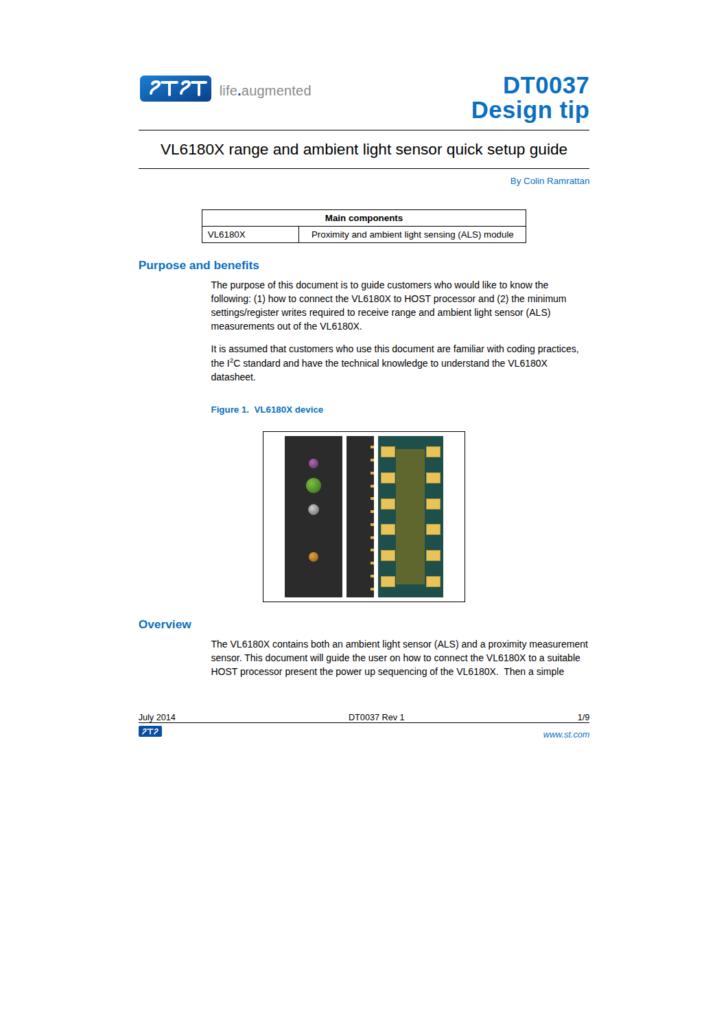life. augmented
DT0037
Design tip
VL6180X range and ambient light sensor quick setup guide
By Colin Ramrattan
| Main components |
| --- |
| VL6180X | Proximity and ambient light sensing (ALS) module |
Purpose and benefits
The purpose of this document is to guide customers who would like to know the following: (1) how to connect the VL6180X to HOST processor and (2) the minimum settings/register writes required to receive range and ambient light sensor (ALS) measurements out of the VL6180X.
It is assumed that customers who use this document are familiar with coding practices, the I2C standard and have the technical knowledge to understand the VL6180X datasheet.
Figure 1. VL6180X device
Overview
The VL6180X contains both an ambient light sensor (ALS) and a proximity measurement sensor. This document will guide the user on how to connect the VL6180X to a suitable HOST processor present the power up sequencing of the VL6180X. Then a simple
July 2014
DT0037 Rev 1
1/9
www.st.com